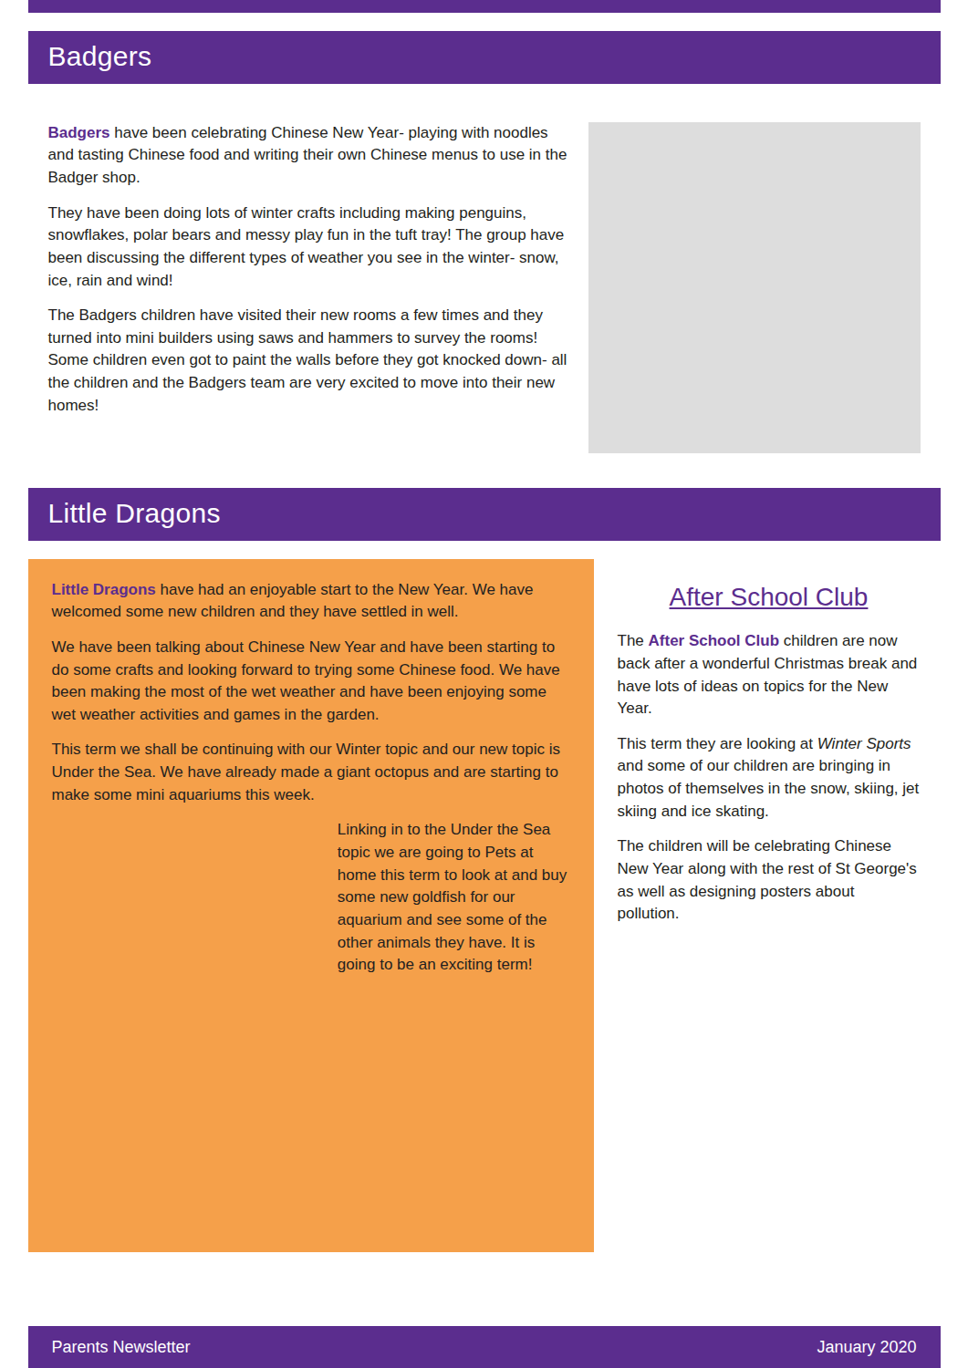Badgers
Badgers have been celebrating Chinese New Year- playing with noodles and tasting Chinese food and writing their own Chinese menus to use in the Badger shop.
They have been doing lots of winter crafts including making penguins, snowflakes, polar bears and messy play fun in the tuft tray! The group have been discussing the different types of weather you see in the winter- snow, ice, rain and wind!
The Badgers children have visited their new rooms a few times and they turned into mini builders using saws and hammers to survey the rooms! Some children even got to paint the walls before they got knocked down- all the children and the Badgers team are very excited to move into their new homes!
Little Dragons
Little Dragons have had an enjoyable start to the New Year. We have welcomed some new children and they have settled in well.
We have been talking about Chinese New Year and have been starting to do some crafts and looking forward to trying some Chinese food. We have been making the most of the wet weather and have been enjoying some wet weather activities and games in the garden.
This term we shall be continuing with our Winter topic and our new topic is Under the Sea. We have already made a giant octopus and are starting to make some mini aquariums this week.
Linking in to the Under the Sea topic we are going to Pets at home this term to look at and buy some new goldfish for our aquarium and see some of the other animals they have. It is going to be an exciting term!
After School Club
The After School Club children are now back after a wonderful Christmas break and have lots of ideas on topics for the New Year.
This term they are looking at Winter Sports and some of our children are bringing in photos of themselves in the snow, skiing, jet skiing and ice skating.
The children will be celebrating Chinese New Year along with the rest of St George's as well as designing posters about pollution.
Parents Newsletter
January 2020